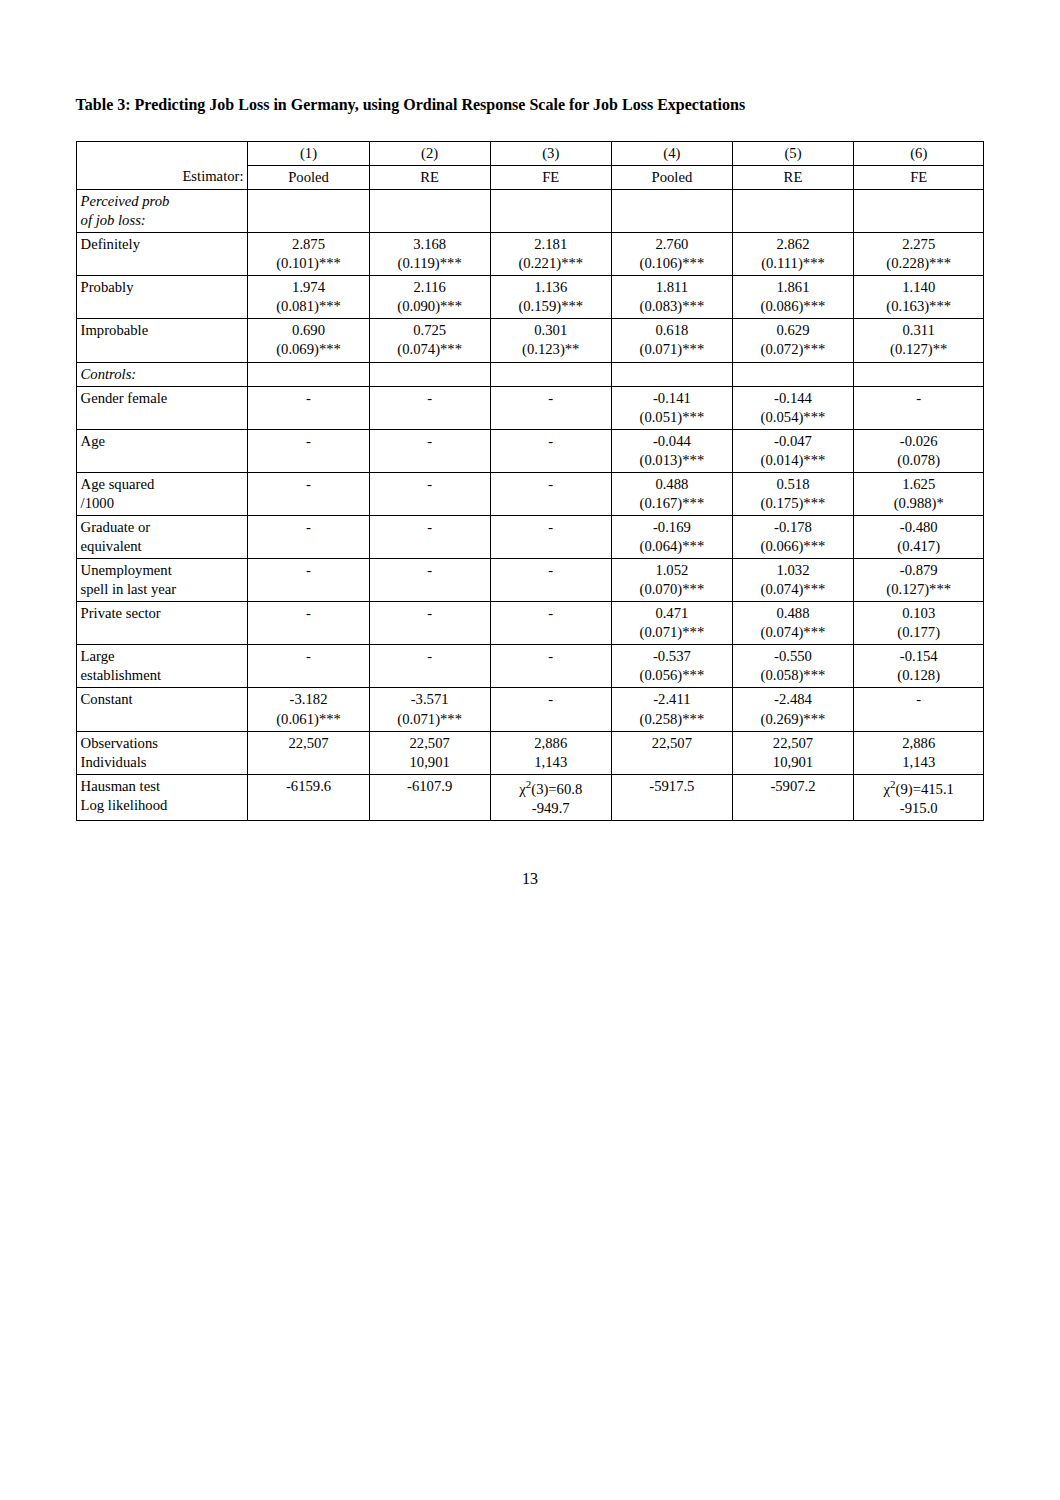Table 3: Predicting Job Loss in Germany, using Ordinal Response Scale for Job Loss Expectations
| | (1) | (2) | (3) | (4) | (5) | (6) |
| --- | --- | --- | --- | --- | --- | --- |
| Estimator: | Pooled | RE | FE | Pooled | RE | FE |
| Perceived prob of job loss: | | | | | | |
| Definitely | 2.875 (0.101)*** | 3.168 (0.119)*** | 2.181 (0.221)*** | 2.760 (0.106)*** | 2.862 (0.111)*** | 2.275 (0.228)*** |
| Probably | 1.974 (0.081)*** | 2.116 (0.090)*** | 1.136 (0.159)*** | 1.811 (0.083)*** | 1.861 (0.086)*** | 1.140 (0.163)*** |
| Improbable | 0.690 (0.069)*** | 0.725 (0.074)*** | 0.301 (0.123)** | 0.618 (0.071)*** | 0.629 (0.072)*** | 0.311 (0.127)** |
| Controls: | | | | | | |
| Gender female | - | - | - | -0.141 (0.051)*** | -0.144 (0.054)*** | - |
| Age | - | - | - | -0.044 (0.013)*** | -0.047 (0.014)*** | -0.026 (0.078) |
| Age squared /1000 | - | - | - | 0.488 (0.167)*** | 0.518 (0.175)*** | 1.625 (0.988)* |
| Graduate or equivalent | - | - | - | -0.169 (0.064)*** | -0.178 (0.066)*** | -0.480 (0.417) |
| Unemployment spell in last year | - | - | - | 1.052 (0.070)*** | 1.032 (0.074)*** | -0.879 (0.127)*** |
| Private sector | - | - | - | 0.471 (0.071)*** | 0.488 (0.074)*** | 0.103 (0.177) |
| Large establishment | - | - | - | -0.537 (0.056)*** | -0.550 (0.058)*** | -0.154 (0.128) |
| Constant | -3.182 (0.061)*** | -3.571 (0.071)*** | - | -2.411 (0.258)*** | -2.484 (0.269)*** | - |
| Observations Individuals | 22,507 | 22,507 10,901 | 2,886 1,143 | 22,507 | 22,507 10,901 | 2,886 1,143 |
| Hausman test Log likelihood | -6159.6 | -6107.9 | χ 2 (3)=60.8 -949.7 | -5917.5 | -5907.2 | χ 2 (9)=415.1 -915.0 |
13